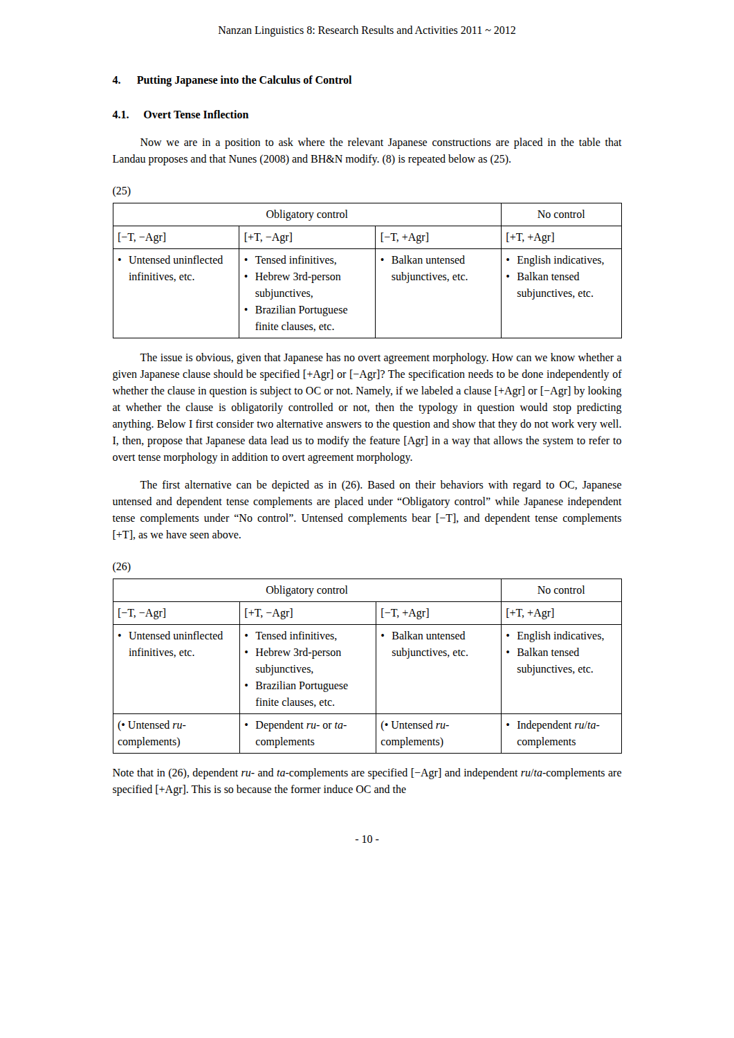Nanzan Linguistics 8: Research Results and Activities 2011 ~ 2012
4. Putting Japanese into the Calculus of Control
4.1. Overt Tense Inflection
Now we are in a position to ask where the relevant Japanese constructions are placed in the table that Landau proposes and that Nunes (2008) and BH&N modify. (8) is repeated below as (25).
(25)
| Obligatory control | No control |
| --- | --- |
| [−T, −Agr] | [+T, −Agr] | [−T, +Agr] | [+T, +Agr] |
| Untensed uninflected infinitives, etc. | Tensed infinitives, Hebrew 3rd-person subjunctives, Brazilian Portuguese finite clauses, etc. | Balkan untensed subjunctives, etc. | English indicatives, Balkan tensed subjunctives, etc. |
The issue is obvious, given that Japanese has no overt agreement morphology. How can we know whether a given Japanese clause should be specified [+Agr] or [−Agr]? The specification needs to be done independently of whether the clause in question is subject to OC or not. Namely, if we labeled a clause [+Agr] or [−Agr] by looking at whether the clause is obligatorily controlled or not, then the typology in question would stop predicting anything. Below I first consider two alternative answers to the question and show that they do not work very well. I, then, propose that Japanese data lead us to modify the feature [Agr] in a way that allows the system to refer to overt tense morphology in addition to overt agreement morphology.
The first alternative can be depicted as in (26). Based on their behaviors with regard to OC, Japanese untensed and dependent tense complements are placed under “Obligatory control” while Japanese independent tense complements under “No control”. Untensed complements bear [−T], and dependent tense complements [+T], as we have seen above.
(26)
| Obligatory control | No control |
| --- | --- |
| [−T, −Agr] | [+T, −Agr] | [−T, +Agr] | [+T, +Agr] |
| Untensed uninflected infinitives, etc. | Tensed infinitives, Hebrew 3rd-person subjunctives, Brazilian Portuguese finite clauses, etc. | Balkan untensed subjunctives, etc. | English indicatives, Balkan tensed subjunctives, etc. |
| (• Untensed ru -complements) | Dependent ru - or ta -complements | (• Untensed ru -complements) | Independent ru / ta -complements |
Note that in (26), dependent ru- and ta-complements are specified [−Agr] and independent ru/ta-complements are specified [+Agr]. This is so because the former induce OC and the
- 10 -